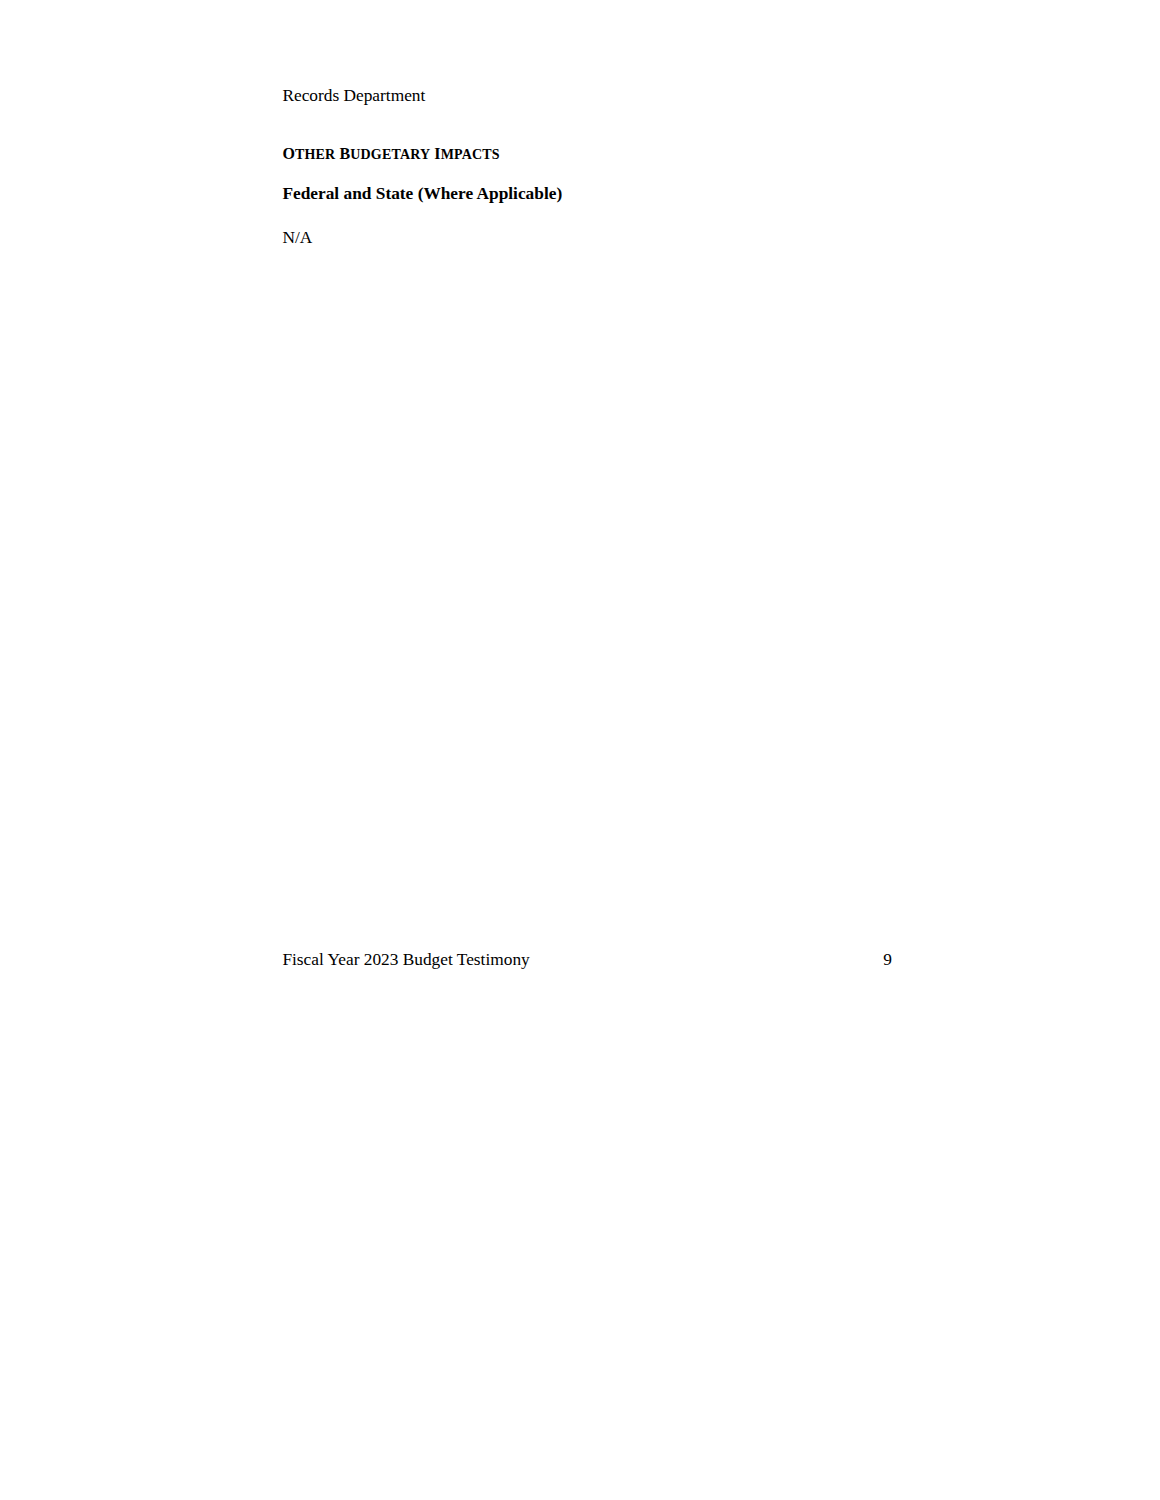Records Department
OTHER BUDGETARY IMPACTS
Federal and State (Where Applicable)
N/A
Fiscal Year 2023 Budget Testimony 9